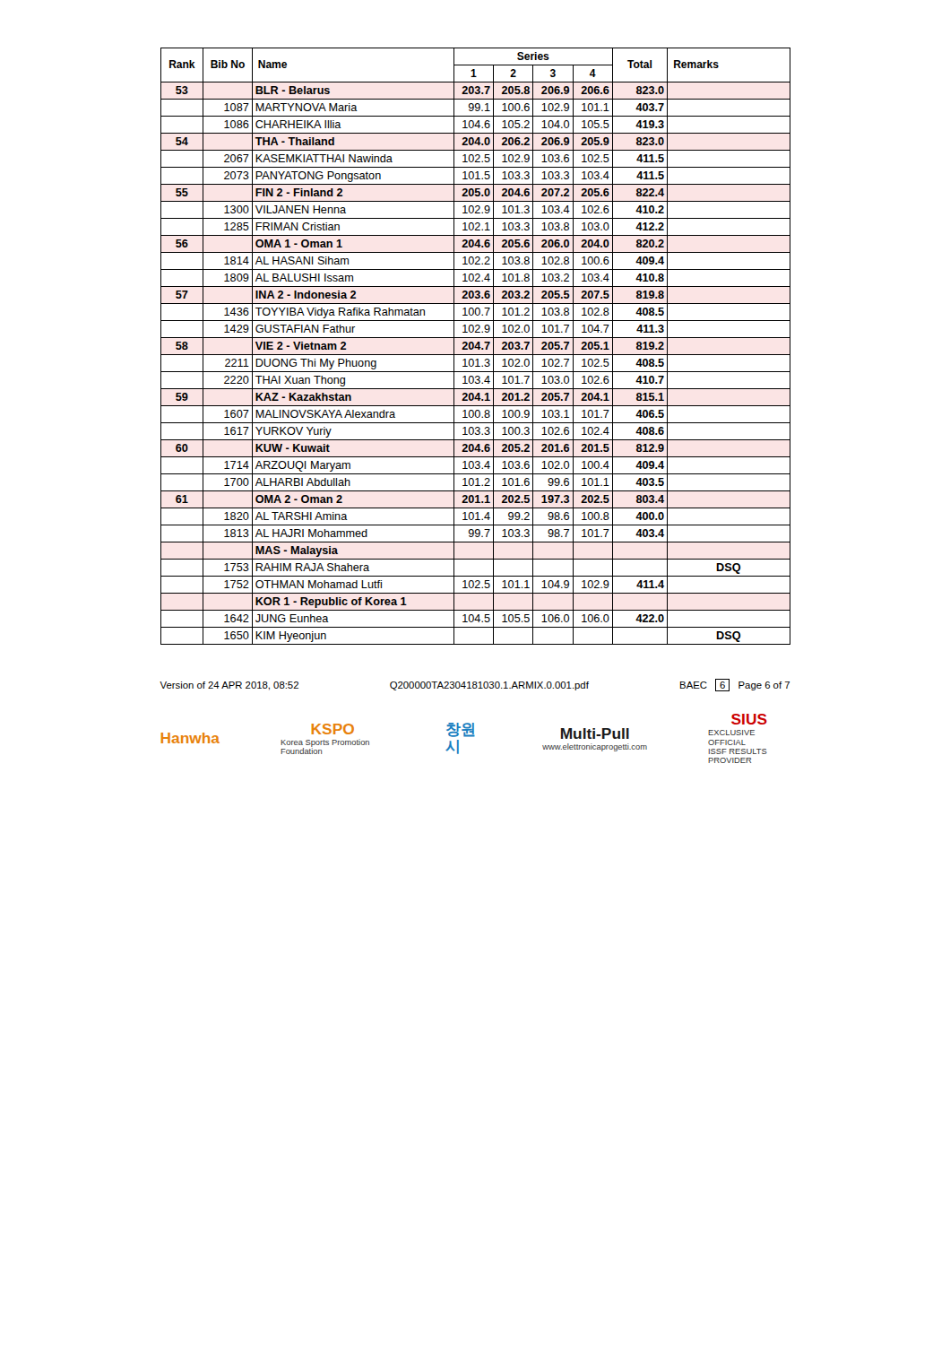| Rank | Bib No | Name | Series | Total | Remarks |
| --- | --- | --- | --- | --- | --- |
| 1 | 2 | 3 | 4 |
| 53 | | BLR - Belarus | 203.7 | 205.8 | 206.9 | 206.6 | 823.0 | |
| | 1087 | MARTYNOVA Maria | 99.1 | 100.6 | 102.9 | 101.1 | 403.7 | |
| | 1086 | CHARHEIKA Illia | 104.6 | 105.2 | 104.0 | 105.5 | 419.3 | |
| 54 | | THA - Thailand | 204.0 | 206.2 | 206.9 | 205.9 | 823.0 | |
| | 2067 | KASEMKIATTHAI Nawinda | 102.5 | 102.9 | 103.6 | 102.5 | 411.5 | |
| | 2073 | PANYATONG Pongsaton | 101.5 | 103.3 | 103.3 | 103.4 | 411.5 | |
| 55 | | FIN 2 - Finland 2 | 205.0 | 204.6 | 207.2 | 205.6 | 822.4 | |
| | 1300 | VILJANEN Henna | 102.9 | 101.3 | 103.4 | 102.6 | 410.2 | |
| | 1285 | FRIMAN Cristian | 102.1 | 103.3 | 103.8 | 103.0 | 412.2 | |
| 56 | | OMA 1 - Oman 1 | 204.6 | 205.6 | 206.0 | 204.0 | 820.2 | |
| | 1814 | AL HASANI Siham | 102.2 | 103.8 | 102.8 | 100.6 | 409.4 | |
| | 1809 | AL BALUSHI Issam | 102.4 | 101.8 | 103.2 | 103.4 | 410.8 | |
| 57 | | INA 2 - Indonesia 2 | 203.6 | 203.2 | 205.5 | 207.5 | 819.8 | |
| | 1436 | TOYYIBA Vidya Rafika Rahmatan | 100.7 | 101.2 | 103.8 | 102.8 | 408.5 | |
| | 1429 | GUSTAFIAN Fathur | 102.9 | 102.0 | 101.7 | 104.7 | 411.3 | |
| 58 | | VIE 2 - Vietnam 2 | 204.7 | 203.7 | 205.7 | 205.1 | 819.2 | |
| | 2211 | DUONG Thi My Phuong | 101.3 | 102.0 | 102.7 | 102.5 | 408.5 | |
| | 2220 | THAI Xuan Thong | 103.4 | 101.7 | 103.0 | 102.6 | 410.7 | |
| 59 | | KAZ - Kazakhstan | 204.1 | 201.2 | 205.7 | 204.1 | 815.1 | |
| | 1607 | MALINOVSKAYA Alexandra | 100.8 | 100.9 | 103.1 | 101.7 | 406.5 | |
| | 1617 | YURKOV Yuriy | 103.3 | 100.3 | 102.6 | 102.4 | 408.6 | |
| 60 | | KUW - Kuwait | 204.6 | 205.2 | 201.6 | 201.5 | 812.9 | |
| | 1714 | ARZOUQI Maryam | 103.4 | 103.6 | 102.0 | 100.4 | 409.4 | |
| | 1700 | ALHARBI Abdullah | 101.2 | 101.6 | 99.6 | 101.1 | 403.5 | |
| 61 | | OMA 2 - Oman 2 | 201.1 | 202.5 | 197.3 | 202.5 | 803.4 | |
| | 1820 | AL TARSHI Amina | 101.4 | 99.2 | 98.6 | 100.8 | 400.0 | |
| | 1813 | AL HAJRI Mohammed | 99.7 | 103.3 | 98.7 | 101.7 | 403.4 | |
| | | MAS - Malaysia | | | | | | |
| | 1753 | RAHIM RAJA Shahera | | | | | | DSQ |
| | 1752 | OTHMAN Mohamad Lutfi | 102.5 | 101.1 | 104.9 | 102.9 | 411.4 | |
| | | KOR 1 - Republic of Korea 1 | | | | | | |
| | 1642 | JUNG Eunhea | 104.5 | 105.5 | 106.0 | 106.0 | 422.0 | |
| | 1650 | KIM Hyeonjun | | | | | | DSQ |
Version of 24 APR 2018, 08:52
Q200000TA2304181030.1.ARMIX.0.001.pdf
BAEC 6 Page 6 of 7
Hanwha
KSPO
Korea Sports Promotion Foundation
창원시
Multi-Pull
www.elettronicaprogetti.com
SIUS
EXCLUSIVE OFFICIAL
ISSF RESULTS PROVIDER